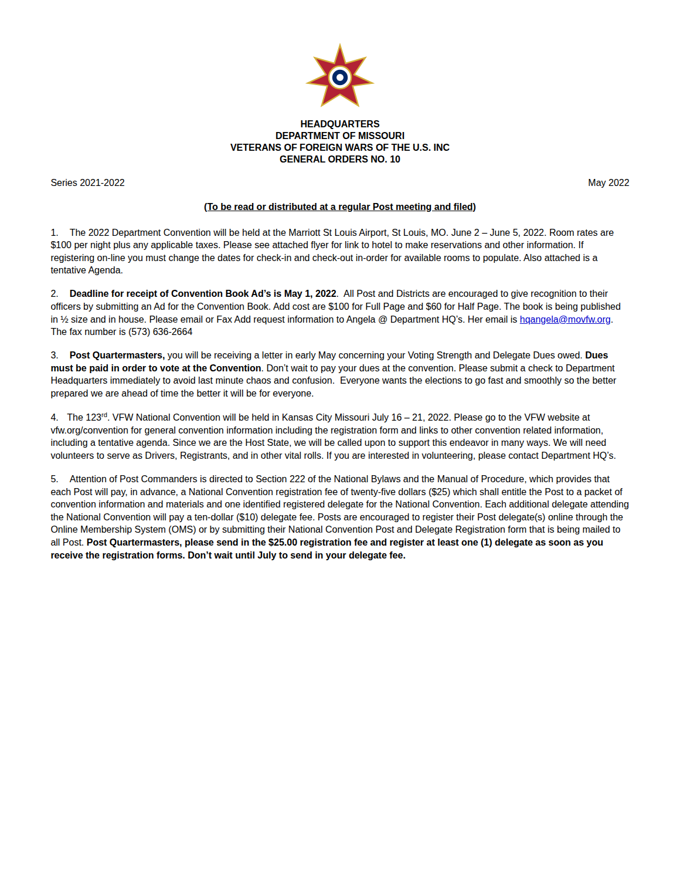HEADQUARTERS
DEPARTMENT OF MISSOURI
VETERANS OF FOREIGN WARS OF THE U.S. INC
GENERAL ORDERS NO. 10
Series 2021-2022 May 2022
(To be read or distributed at a regular Post meeting and filed)
1. The 2022 Department Convention will be held at the Marriott St Louis Airport, St Louis, MO. June 2 – June 5, 2022. Room rates are $100 per night plus any applicable taxes. Please see attached flyer for link to hotel to make reservations and other information. If registering on-line you must change the dates for check-in and check-out in-order for available rooms to populate. Also attached is a tentative Agenda.
2. Deadline for receipt of Convention Book Ad’s is May 1, 2022. All Post and Districts are encouraged to give recognition to their officers by submitting an Ad for the Convention Book. Add cost are $100 for Full Page and $60 for Half Page. The book is being published in ½ size and in house. Please email or Fax Add request information to Angela @ Department HQ’s. Her email is hqangela@movfw.org. The fax number is (573) 636-2664
3. Post Quartermasters, you will be receiving a letter in early May concerning your Voting Strength and Delegate Dues owed. Dues must be paid in order to vote at the Convention. Don’t wait to pay your dues at the convention. Please submit a check to Department Headquarters immediately to avoid last minute chaos and confusion. Everyone wants the elections to go fast and smoothly so the better prepared we are ahead of time the better it will be for everyone.
4. The 123rd. VFW National Convention will be held in Kansas City Missouri July 16 – 21, 2022. Please go to the VFW website at vfw.org/convention for general convention information including the registration form and links to other convention related information, including a tentative agenda. Since we are the Host State, we will be called upon to support this endeavor in many ways. We will need volunteers to serve as Drivers, Registrants, and in other vital rolls. If you are interested in volunteering, please contact Department HQ’s.
5. Attention of Post Commanders is directed to Section 222 of the National Bylaws and the Manual of Procedure, which provides that each Post will pay, in advance, a National Convention registration fee of twenty-five dollars ($25) which shall entitle the Post to a packet of convention information and materials and one identified registered delegate for the National Convention. Each additional delegate attending the National Convention will pay a ten-dollar ($10) delegate fee. Posts are encouraged to register their Post delegate(s) online through the Online Membership System (OMS) or by submitting their National Convention Post and Delegate Registration form that is being mailed to all Post. Post Quartermasters, please send in the $25.00 registration fee and register at least one (1) delegate as soon as you receive the registration forms. Don’t wait until July to send in your delegate fee.